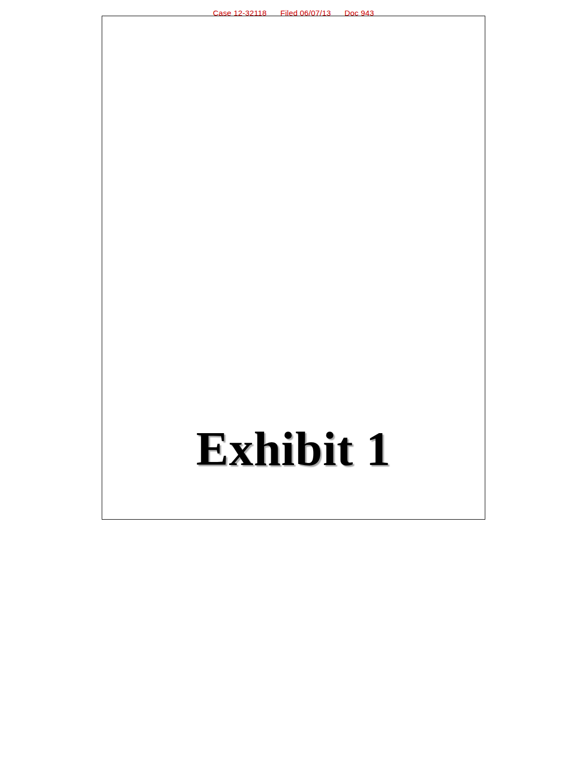Case 12-32118 Filed 06/07/13 Doc 943
Exhibit 1